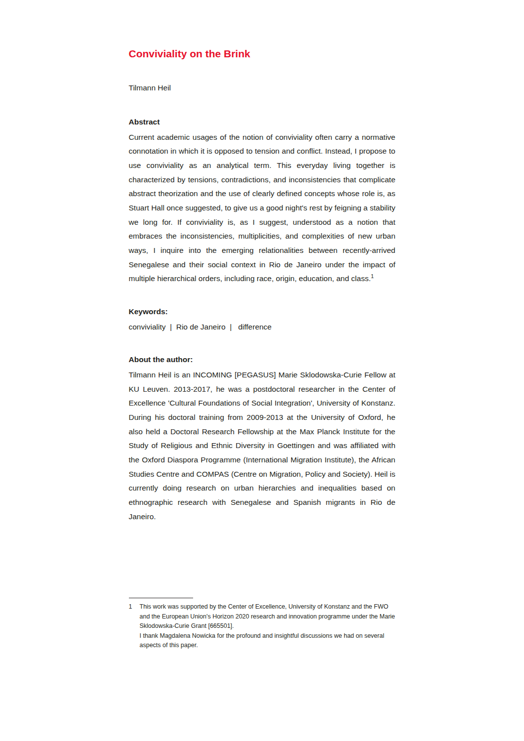Conviviality on the Brink
Tilmann Heil
Abstract
Current academic usages of the notion of conviviality often carry a normative connotation in which it is opposed to tension and conflict. Instead, I propose to use conviviality as an analytical term. This everyday living together is characterized by tensions, contradictions, and inconsistencies that complicate abstract theorization and the use of clearly defined concepts whose role is, as Stuart Hall once suggested, to give us a good night's rest by feigning a stability we long for. If conviviality is, as I suggest, understood as a notion that embraces the inconsistencies, multiplicities, and complexities of new urban ways, I inquire into the emerging relationalities between recently-arrived Senegalese and their social context in Rio de Janeiro under the impact of multiple hierarchical orders, including race, origin, education, and class.1
Keywords:
conviviality | Rio de Janeiro | difference
About the author:
Tilmann Heil is an INCOMING [PEGASUS] Marie Sklodowska-Curie Fellow at KU Leuven. 2013-2017, he was a postdoctoral researcher in the Center of Excellence 'Cultural Foundations of Social Integration', University of Konstanz. During his doctoral training from 2009-2013 at the University of Oxford, he also held a Doctoral Research Fellowship at the Max Planck Institute for the Study of Religious and Ethnic Diversity in Goettingen and was affiliated with the Oxford Diaspora Programme (International Migration Institute), the African Studies Centre and COMPAS (Centre on Migration, Policy and Society). Heil is currently doing research on urban hierarchies and inequalities based on ethnographic research with Senegalese and Spanish migrants in Rio de Janeiro.
1
This work was supported by the Center of Excellence, University of Konstanz and the FWO and the European Union's Horizon 2020 research and innovation programme under the Marie Sklodowska-Curie Grant [665501].
I thank Magdalena Nowicka for the profound and insightful discussions we had on several aspects of this paper.